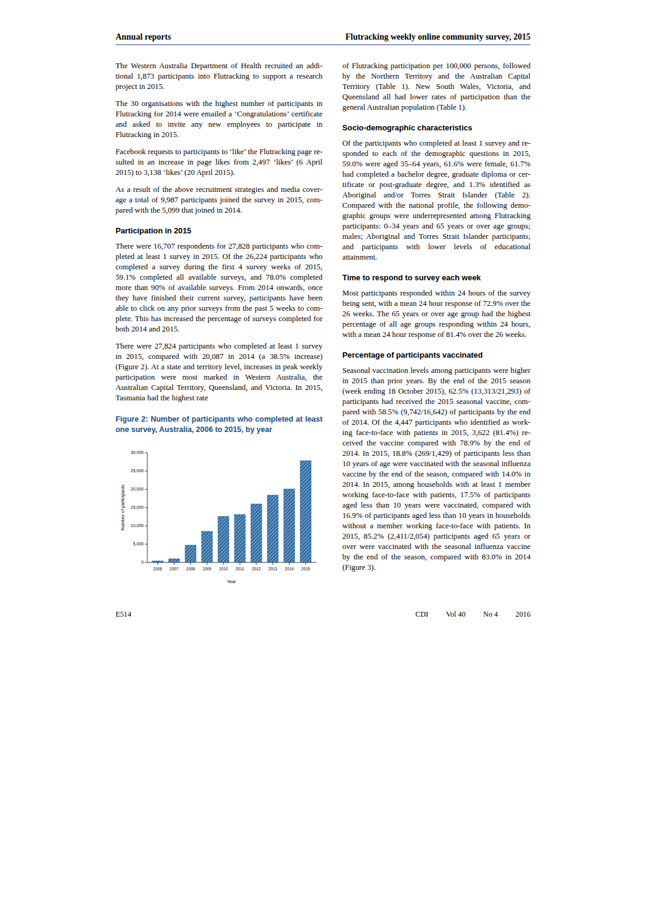Annual reports
Flutracking weekly online community survey, 2015
The Western Australia Department of Health recruited an additional 1,873 participants into Flutracking to support a research project in 2015.
The 30 organisations with the highest number of participants in Flutracking for 2014 were emailed a ‘Congratulations’ certificate and asked to invite any new employees to participate in Flutracking in 2015.
Facebook requests to participants to ‘like’ the Flutracking page resulted in an increase in page likes from 2,497 ‘likes’ (6 April 2015) to 3,138 ‘likes’ (20 April 2015).
As a result of the above recruitment strategies and media coverage a total of 9,987 participants joined the survey in 2015, compared with the 5,099 that joined in 2014.
Participation in 2015
There were 16,707 respondents for 27,828 participants who completed at least 1 survey in 2015. Of the 26,224 participants who completed a survey during the first 4 survey weeks of 2015, 59.1% completed all available surveys, and 78.0% completed more than 90% of available surveys. From 2014 onwards, once they have finished their current survey, participants have been able to click on any prior surveys from the past 5 weeks to complete. This has increased the percentage of surveys completed for both 2014 and 2015.
There were 27,824 participants who completed at least 1 survey in 2015, compared with 20,087 in 2014 (a 38.5% increase) (Figure 2). At a state and territory level, increases in peak weekly participation were most marked in Western Australia, the Australian Capital Territory, Queensland, and Victoria. In 2015, Tasmania had the highest rate
Figure 2: Number of participants who completed at least one survey, Australia, 2006 to 2015, by year
0 5,000 10,000 15,000 20,000 25,000 30,000 Number of participants 2006 2007 2008 2009 2010 2011 2012 2013 2014 2015 Year
of Flutracking participation per 100,000 persons, followed by the Northern Territory and the Australian Capital Territory (Table 1). New South Wales, Victoria, and Queensland all had lower rates of participation than the general Australian population (Table 1).
Socio-demographic characteristics
Of the participants who completed at least 1 survey and responded to each of the demographic questions in 2015, 59.0% were aged 35–64 years, 61.6% were female, 61.7% had completed a bachelor degree, graduate diploma or certificate or post-graduate degree, and 1.3% identified as Aboriginal and/or Torres Strait Islander (Table 2). Compared with the national profile, the following demographic groups were underrepresented among Flutracking participants: 0–34 years and 65 years or over age groups; males; Aboriginal and Torres Strait Islander participants; and participants with lower levels of educational attainment.
Time to respond to survey each week
Most participants responded within 24 hours of the survey being sent, with a mean 24 hour response of 72.9% over the 26 weeks. The 65 years or over age group had the highest percentage of all age groups responding within 24 hours, with a mean 24 hour response of 81.4% over the 26 weeks.
Percentage of participants vaccinated
Seasonal vaccination levels among participants were higher in 2015 than prior years. By the end of the 2015 season (week ending 18 October 2015), 62.5% (13,313/21,293) of participants had received the 2015 seasonal vaccine, compared with 58.5% (9,742/16,642) of participants by the end of 2014. Of the 4,447 participants who identified as working face-to-face with patients in 2015, 3,622 (81.4%) received the vaccine compared with 78.9% by the end of 2014. In 2015, 18.8% (269/1,429) of participants less than 10 years of age were vaccinated with the seasonal influenza vaccine by the end of the season, compared with 14.0% in 2014. In 2015, among households with at least 1 member working face-to-face with patients, 17.5% of participants aged less than 10 years were vaccinated, compared with 16.9% of participants aged less than 10 years in households without a member working face-to-face with patients. In 2015, 85.2% (2,411/2,054) participants aged 65 years or over were vaccinated with the seasonal influenza vaccine by the end of the season, compared with 83.0% in 2014 (Figure 3).
E514
CDI Vol 40 No 4 2016